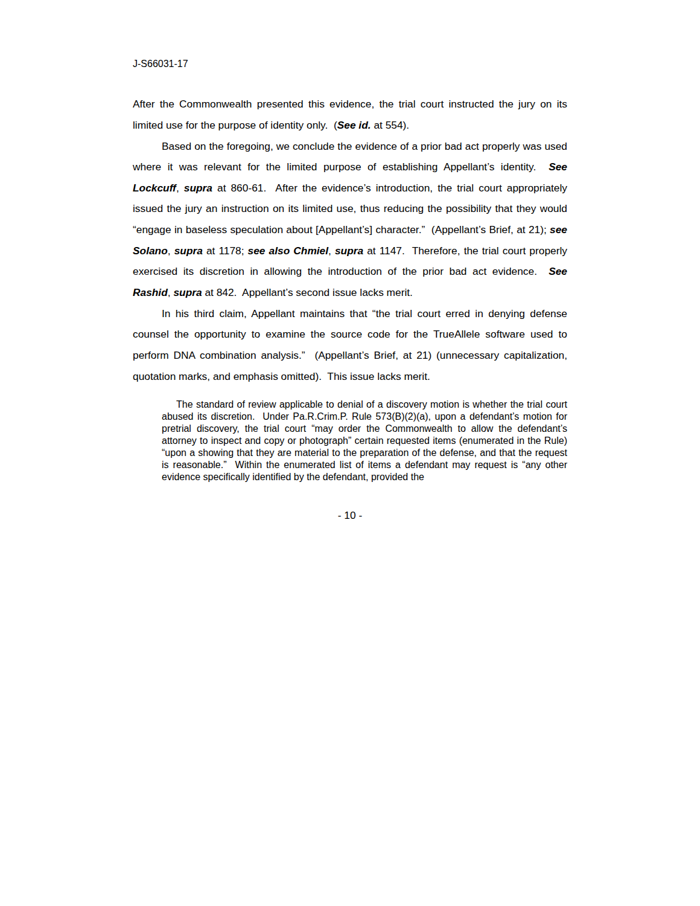J-S66031-17
After the Commonwealth presented this evidence, the trial court instructed the jury on its limited use for the purpose of identity only. (See id. at 554).
Based on the foregoing, we conclude the evidence of a prior bad act properly was used where it was relevant for the limited purpose of establishing Appellant’s identity. See Lockcuff, supra at 860-61. After the evidence’s introduction, the trial court appropriately issued the jury an instruction on its limited use, thus reducing the possibility that they would “engage in baseless speculation about [Appellant’s] character.” (Appellant’s Brief, at 21); see Solano, supra at 1178; see also Chmiel, supra at 1147. Therefore, the trial court properly exercised its discretion in allowing the introduction of the prior bad act evidence. See Rashid, supra at 842. Appellant’s second issue lacks merit.
In his third claim, Appellant maintains that “the trial court erred in denying defense counsel the opportunity to examine the source code for the TrueAllele software used to perform DNA combination analysis.” (Appellant’s Brief, at 21) (unnecessary capitalization, quotation marks, and emphasis omitted). This issue lacks merit.
The standard of review applicable to denial of a discovery motion is whether the trial court abused its discretion. Under Pa.R.Crim.P. Rule 573(B)(2)(a), upon a defendant’s motion for pretrial discovery, the trial court “may order the Commonwealth to allow the defendant’s attorney to inspect and copy or photograph” certain requested items (enumerated in the Rule) “upon a showing that they are material to the preparation of the defense, and that the request is reasonable.” Within the enumerated list of items a defendant may request is “any other evidence specifically identified by the defendant, provided the
- 10 -